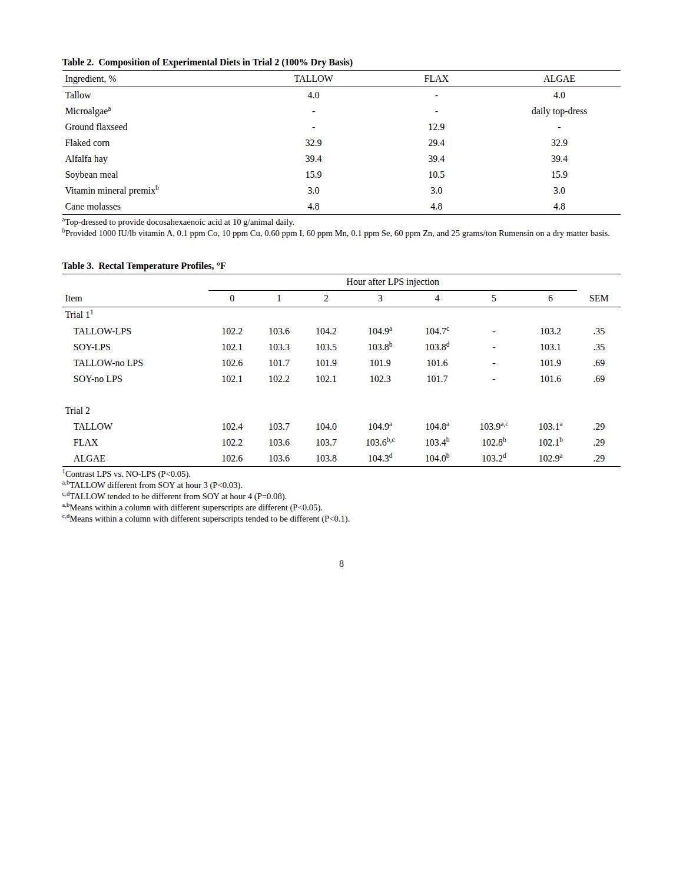Table 2. Composition of Experimental Diets in Trial 2 (100% Dry Basis)
| Ingredient, % | TALLOW | FLAX | ALGAE |
| --- | --- | --- | --- |
| Tallow | 4.0 | - | 4.0 |
| Microalgae a | - | - | daily top-dress |
| Ground flaxseed | - | 12.9 | - |
| Flaked corn | 32.9 | 29.4 | 32.9 |
| Alfalfa hay | 39.4 | 39.4 | 39.4 |
| Soybean meal | 15.9 | 10.5 | 15.9 |
| Vitamin mineral premix b | 3.0 | 3.0 | 3.0 |
| Cane molasses | 4.8 | 4.8 | 4.8 |
aTop-dressed to provide docosahexaenoic acid at 10 g/animal daily.
bProvided 1000 IU/lb vitamin A, 0.1 ppm Co, 10 ppm Cu, 0.60 ppm I, 60 ppm Mn, 0.1 ppm Se, 60 ppm Zn, and 25 grams/ton Rumensin on a dry matter basis.
Table 3. Rectal Temperature Profiles, °F
| | Hour after LPS injection | |
| Item | 0 | 1 | 2 | 3 | 4 | 5 | 6 | SEM |
| Trial 1 1 |
| TALLOW-LPS | 102.2 | 103.6 | 104.2 | 104.9 a | 104.7 c | - | 103.2 | .35 |
| SOY-LPS | 102.1 | 103.3 | 103.5 | 103.8 b | 103.8 d | - | 103.1 | .35 |
| TALLOW-no LPS | 102.6 | 101.7 | 101.9 | 101.9 | 101.6 | - | 101.9 | .69 |
| SOY-no LPS | 102.1 | 102.2 | 102.1 | 102.3 | 101.7 | - | 101.6 | .69 |
| Trial 2 |
| TALLOW | 102.4 | 103.7 | 104.0 | 104.9 a | 104.8 a | 103.9 a,c | 103.1 a | .29 |
| FLAX | 102.2 | 103.6 | 103.7 | 103.6 b,c | 103.4 b | 102.8 b | 102.1 b | .29 |
| ALGAE | 102.6 | 103.6 | 103.8 | 104.3 d | 104.0 b | 103.2 d | 102.9 a | .29 |
1Contrast LPS vs. NO-LPS (P<0.05).
a,bTALLOW different from SOY at hour 3 (P<0.03).
c,dTALLOW tended to be different from SOY at hour 4 (P=0.08).
a,bMeans within a column with different superscripts are different (P<0.05).
c,dMeans within a column with different superscripts tended to be different (P<0.1).
8